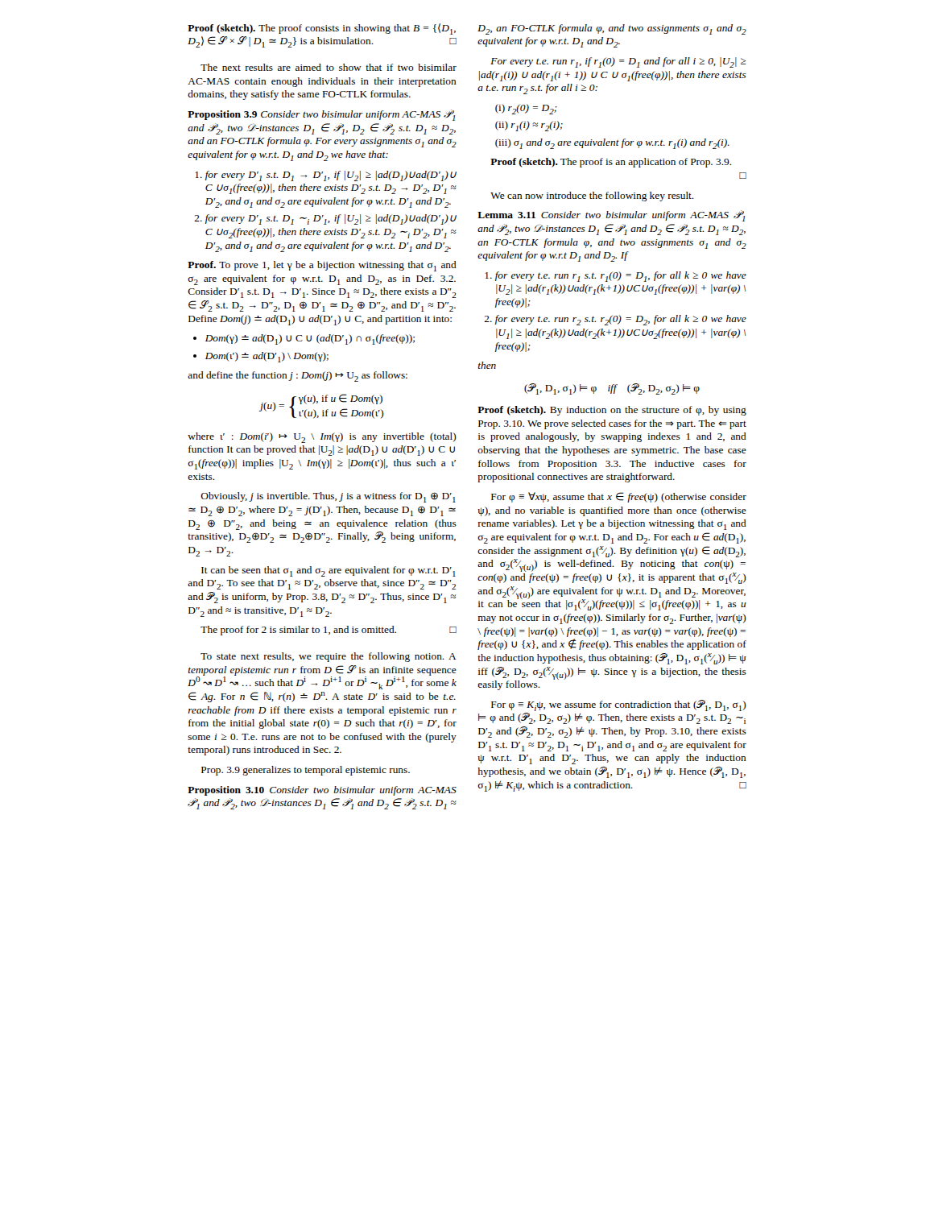Proof (sketch). The proof consists in showing that B = {⟨D1, D2⟩ ∈ 𝒮 × 𝒮 | D1 ≃ D2} is a bisimulation. □
The next results are aimed to show that if two bisimilar AC-MAS contain enough individuals in their interpretation domains, they satisfy the same FO-CTLK formulas.
Proposition 3.9 Consider two bisimular uniform AC-MAS 𝒫1 and 𝒫2, two 𝒟-instances D1 ∈ 𝒫1, D2 ∈ 𝒫2 s.t. D1 ≈ D2, and an FO-CTLK formula φ. For every assignments σ1 and σ2 equivalent for φ w.r.t. D1 and D2 we have that:
for every D′1 s.t. D1 → D′1, if |U2| ≥ |ad(D1)∪ad(D′1)∪ C ∪σ1(free(φ))|, then there exists D′2 s.t. D2 → D′2, D′1 ≈ D′2, and σ1 and σ2 are equivalent for φ w.r.t. D′1 and D′2.
for every D′1 s.t. D1 ∼i D′1, if |U2| ≥ |ad(D1)∪ad(D′1)∪ C ∪σ2(free(φ))|, then there exists D′2 s.t. D2 ∼i D′2, D′1 ≈ D′2, and σ1 and σ2 are equivalent for φ w.r.t. D′1 and D′2.
Proof. To prove 1, let γ be a bijection witnessing that σ1 and σ2 are equivalent for φ w.r.t. D1 and D2, as in Def. 3.2. Consider D′1 s.t. D1 → D′1. Since D1 ≈ D2, there exists a D″2 ∈ 𝒮2 s.t. D2 → D″2, D1 ⊕ D′1 ≃ D2 ⊕ D″2, and D′1 ≈ D″2. Define Dom(j) ≐ ad(D1) ∪ ad(D′1) ∪ C, and partition it into:
Dom(γ) ≐ ad(D1) ∪ C ∪ (ad(D′1) ∩ σ1(free(φ));
Dom(ι′) ≐ ad(D′1) \ Dom(γ);
and define the function j : Dom(j) ↦ U2 as follows:
j(u) = {
γ(u), if u ∈ Dom(γ)
ι′(u), if u ∈ Dom(ι′)
where ι′ : Dom(i′) ↦ U2 \ Im(γ) is any invertible (total) function It can be proved that |U2| ≥ |ad(D1) ∪ ad(D′1) ∪ C ∪ σ1(free(φ))| implies |U2 \ Im(γ)| ≥ |Dom(ι′)|, thus such a ι′ exists.
Obviously, j is invertible. Thus, j is a witness for D1 ⊕ D′1 ≃ D2 ⊕ D′2, where D′2 = j(D′1). Then, because D1 ⊕ D′1 ≃ D2 ⊕ D″2, and being ≃ an equivalence relation (thus transitive), D2⊕D′2 ≃ D2⊕D″2. Finally, 𝒫2 being uniform, D2 → D′2.
It can be seen that σ1 and σ2 are equivalent for φ w.r.t. D′1 and D′2. To see that D′1 ≈ D′2, observe that, since D″2 ≃ D″2 and 𝒫2 is uniform, by Prop. 3.8, D′2 ≈ D″2. Thus, since D′1 ≈ D″2 and ≈ is transitive, D′1 ≈ D′2.
The proof for 2 is similar to 1, and is omitted. □
To state next results, we require the following notion. A temporal epistemic run r from D ∈ 𝒮 is an infinite sequence D0 ↝ D1 ↝ … such that Di → Di+1 or Di ∼k Di+1, for some k ∈ Ag. For n ∈ ℕ, r(n) ≐ Dn. A state D′ is said to be t.e. reachable from D iff there exists a temporal epistemic run r from the initial global state r(0) = D such that r(i) = D′, for some i ≥ 0. T.e. runs are not to be confused with the (purely temporal) runs introduced in Sec. 2.
Prop. 3.9 generalizes to temporal epistemic runs.
Proposition 3.10 Consider two bisimular uniform AC-MAS 𝒫1 and 𝒫2, two 𝒟-instances D1 ∈ 𝒫1 and D2 ∈ 𝒫2 s.t. D1 ≈ D2, an FO-CTLK formula φ, and two assignments σ1 and σ2 equivalent for φ w.r.t. D1 and D2.
For every t.e. run r1, if r1(0) = D1 and for all i ≥ 0, |U2| ≥ |ad(r1(i)) ∪ ad(r1(i + 1)) ∪ C ∪ σ1(free(φ))|, then there exists a t.e. run r2 s.t. for all i ≥ 0:
(i) r2(0) = D2;
(ii) r1(i) ≈ r2(i);
(iii) σ1 and σ2 are equivalent for φ w.r.t. r1(i) and r2(i).
Proof (sketch). The proof is an application of Prop. 3.9. □
We can now introduce the following key result.
Lemma 3.11 Consider two bisimular uniform AC-MAS 𝒫1 and 𝒫2, two 𝒟-instances D1 ∈ 𝒫1 and D2 ∈ 𝒫2 s.t. D1 ≈ D2, an FO-CTLK formula φ, and two assignments σ1 and σ2 equivalent for φ w.r.t D1 and D2. If
for every t.e. run r1 s.t. r1(0) = D1, for all k ≥ 0 we have |U2| ≥ |ad(r1(k))∪ad(r1(k+1))∪C∪σ1(free(φ))| + |var(φ) \ free(φ)|;
for every t.e. run r2 s.t. r2(0) = D2, for all k ≥ 0 we have |U1| ≥ |ad(r2(k))∪ad(r2(k+1))∪C∪σ2(free(φ))| + |var(φ) \ free(φ)|;
then
(𝒫1, D1, σ1) ⊨ φ iff (𝒫2, D2, σ2) ⊨ φ
Proof (sketch). By induction on the structure of φ, by using Prop. 3.10. We prove selected cases for the ⇒ part. The ⇐ part is proved analogously, by swapping indexes 1 and 2, and observing that the hypotheses are symmetric. The base case follows from Proposition 3.3. The inductive cases for propositional connectives are straightforward.
For φ ≡ ∀xψ, assume that x ∈ free(ψ) (otherwise consider ψ), and no variable is quantified more than once (otherwise rename variables). Let γ be a bijection witnessing that σ1 and σ2 are equivalent for φ w.r.t. D1 and D2. For each u ∈ ad(D1), consider the assignment σ1(x⁄u). By definition γ(u) ∈ ad(D2), and σ2(x⁄γ(u)) is well-defined. By noticing that con(ψ) = con(φ) and free(ψ) = free(φ) ∪ {x}, it is apparent that σ1(x⁄u) and σ2(x⁄γ(u)) are equivalent for ψ w.r.t. D1 and D2. Moreover, it can be seen that |σ1(x⁄u)(free(ψ))| ≤ |σ1(free(φ))| + 1, as u may not occur in σ1(free(φ)). Similarly for σ2. Further, |var(ψ) \ free(ψ)| = |var(φ) \ free(φ)| − 1, as var(ψ) = var(φ), free(ψ) = free(φ) ∪ {x}, and x ∉ free(φ). This enables the application of the induction hypothesis, thus obtaining: (𝒫1, D1, σ1(x⁄u)) ⊨ ψ iff (𝒫2, D2, σ2(x⁄γ(u))) ⊨ ψ. Since γ is a bijection, the thesis easily follows.
For φ ≡ Kiψ, we assume for contradiction that (𝒫1, D1, σ1) ⊨ φ and (𝒫2, D2, σ2) ⊭ φ. Then, there exists a D′2 s.t. D2 ∼i D′2 and (𝒫2, D′2, σ2) ⊭ ψ. Then, by Prop. 3.10, there exists D′1 s.t. D′1 ≈ D′2, D1 ∼i D′1, and σ1 and σ2 are equivalent for ψ w.r.t. D′1 and D′2. Thus, we can apply the induction hypothesis, and we obtain (𝒫1, D′1, σ1) ⊭ ψ. Hence (𝒫1, D1, σ1) ⊭ Kiψ, which is a contradiction. □